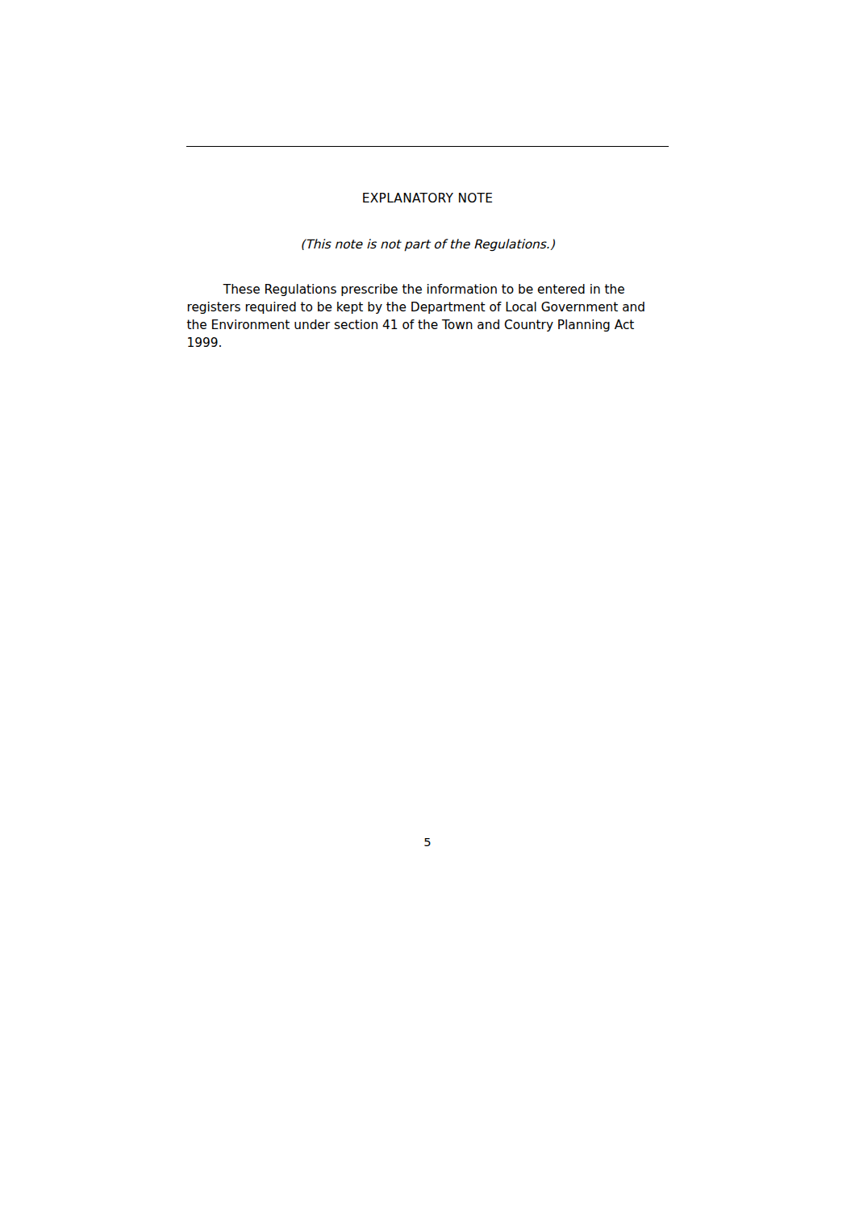EXPLANATORY NOTE
(This note is not part of the Regulations.)
These Regulations prescribe the information to be entered in the registers required to be kept by the Department of Local Government and the Environment under section 41 of the Town and Country Planning Act 1999.
5